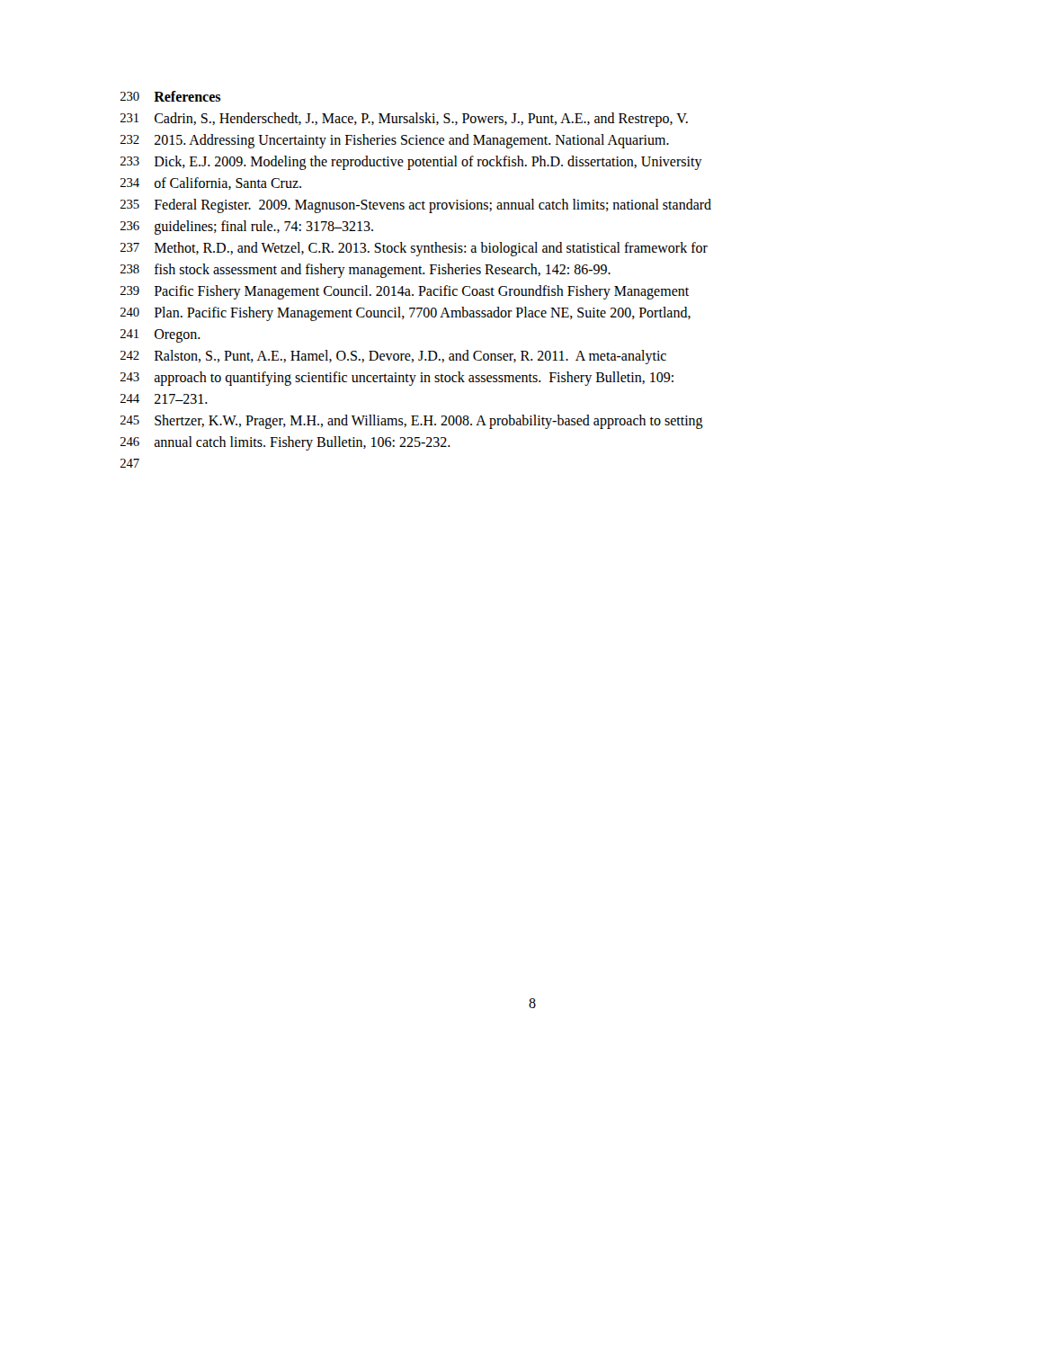References
Cadrin, S., Henderschedt, J., Mace, P., Mursalski, S., Powers, J., Punt, A.E., and Restrepo, V.
2015. Addressing Uncertainty in Fisheries Science and Management. National Aquarium.
Dick, E.J. 2009. Modeling the reproductive potential of rockfish. Ph.D. dissertation, University
of California, Santa Cruz.
Federal Register. 2009. Magnuson-Stevens act provisions; annual catch limits; national standard
guidelines; final rule., 74: 3178–3213.
Methot, R.D., and Wetzel, C.R. 2013. Stock synthesis: a biological and statistical framework for
fish stock assessment and fishery management. Fisheries Research, 142: 86-99.
Pacific Fishery Management Council. 2014a. Pacific Coast Groundfish Fishery Management
Plan. Pacific Fishery Management Council, 7700 Ambassador Place NE, Suite 200, Portland,
Oregon.
Ralston, S., Punt, A.E., Hamel, O.S., Devore, J.D., and Conser, R. 2011. A meta-analytic
approach to quantifying scientific uncertainty in stock assessments. Fishery Bulletin, 109:
217–231.
Shertzer, K.W., Prager, M.H., and Williams, E.H. 2008. A probability-based approach to setting
annual catch limits. Fishery Bulletin, 106: 225-232.
8